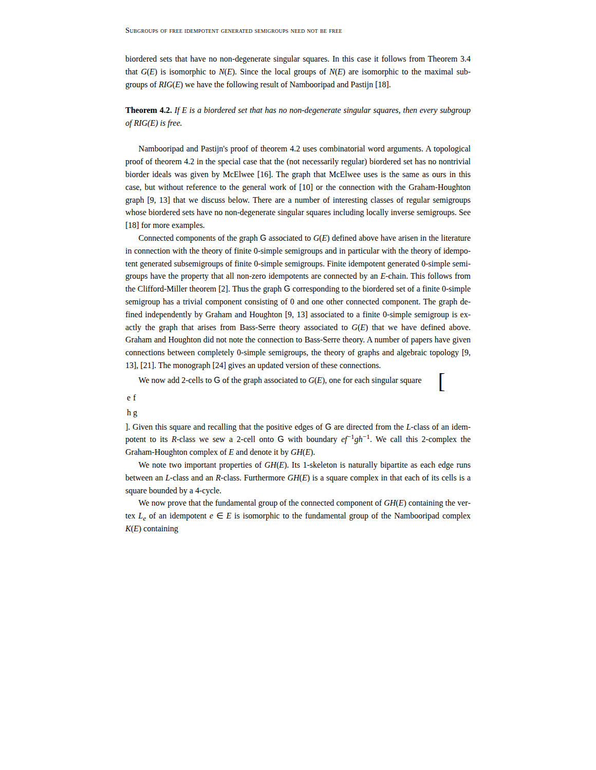Subgroups of free idempotent generated semigroups need not be free
biordered sets that have no non-degenerate singular squares. In this case it follows from Theorem 3.4 that G(E) is isomorphic to N(E). Since the local groups of N(E) are isomorphic to the maximal subgroups of RIG(E) we have the following result of Nambooripad and Pastijn [18].
Theorem 4.2. If E is a biordered set that has no non-degenerate singular squares, then every subgroup of RIG(E) is free.
Nambooripad and Pastijn's proof of theorem 4.2 uses combinatorial word arguments. A topological proof of theorem 4.2 in the special case that the (not necessarily regular) biordered set has no nontrivial biorder ideals was given by McElwee [16]. The graph that McElwee uses is the same as ours in this case, but without reference to the general work of [10] or the connection with the Graham-Houghton graph [9, 13] that we discuss below. There are a number of interesting classes of regular semigroups whose biordered sets have no non-degenerate singular squares including locally inverse semigroups. See [18] for more examples.
Connected components of the graph G associated to G(E) defined above have arisen in the literature in connection with the theory of finite 0-simple semigroups and in particular with the theory of idempotent generated subsemigroups of finite 0-simple semigroups. Finite idempotent generated 0-simple semigroups have the property that all non-zero idempotents are connected by an E-chain. This follows from the Clifford-Miller theorem [2]. Thus the graph G corresponding to the biordered set of a finite 0-simple semigroup has a trivial component consisting of 0 and one other connected component. The graph defined independently by Graham and Houghton [9, 13] associated to a finite 0-simple semigroup is exactly the graph that arises from Bass-Serre theory associated to G(E) that we have defined above. Graham and Houghton did not note the connection to Bass-Serre theory. A number of papers have given connections between completely 0-simple semigroups, the theory of graphs and algebraic topology [9, 13], [21]. The monograph [24] gives an updated version of these connections.
We now add 2-cells to G of the graph associated to G(E), one for each singular square [
| e | f |
| h | g |
]. Given this square and recalling that the positive edges of G are directed from the L-class of an idempotent to its R-class we sew a 2-cell onto G with boundary ef−1gh−1. We call this 2-complex the Graham-Houghton complex of E and denote it by GH(E).
We note two important properties of GH(E). Its 1-skeleton is naturally bipartite as each edge runs between an L-class and an R-class. Furthermore GH(E) is a square complex in that each of its cells is a square bounded by a 4-cycle.
We now prove that the fundamental group of the connected component of GH(E) containing the vertex Le of an idempotent e ∈ E is isomorphic to the fundamental group of the Nambooripad complex K(E) containing